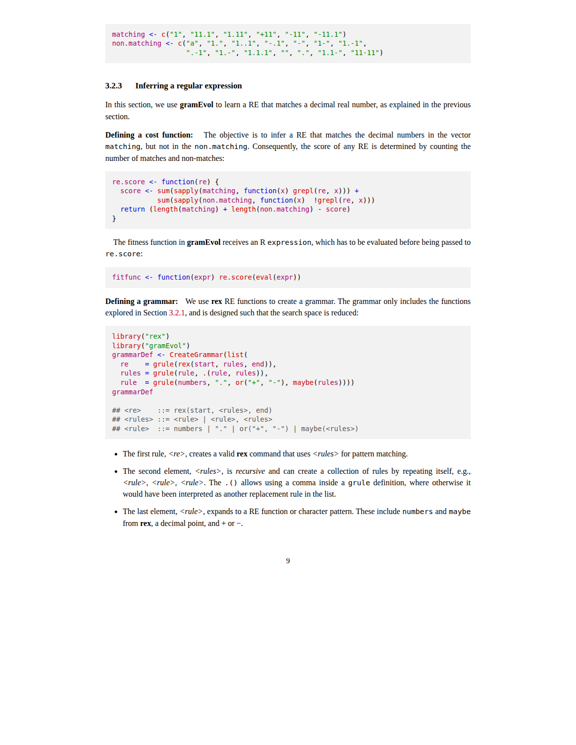matching <- c("1", "11.1", "1.11", "+11", "-11", "-11.1")
non.matching <- c("a", "1.", "1..1", "-.1", "-", "1-", "1.-1",
                  ".-1", "1.-", "1.1.1", "", ".", "1.1-", "11-11")
3.2.3 Inferring a regular expression
In this section, we use gramEvol to learn a RE that matches a decimal real number, as explained in the previous section.
Defining a cost function: The objective is to infer a RE that matches the decimal numbers in the vector matching, but not in the non.matching. Consequently, the score of any RE is determined by counting the number of matches and non-matches:
re.score <- function(re) {
  score <- sum(sapply(matching, function(x) grepl(re, x))) +
           sum(sapply(non.matching, function(x)  !grepl(re, x)))
  return (length(matching) + length(non.matching) - score)
}
The fitness function in gramEvol receives an R expression, which has to be evaluated before being passed to re.score:
fitfunc <- function(expr) re.score(eval(expr))
Defining a grammar: We use rex RE functions to create a grammar. The grammar only includes the functions explored in Section 3.2.1, and is designed such that the search space is reduced:
library("rex")
library("gramEvol")
grammarDef <- CreateGrammar(list(
  re    = grule(rex(start, rules, end)),
  rules = grule(rule, .(rule, rules)),
  rule  = grule(numbers, ".", or("+", "-"), maybe(rules))))
grammarDef

## <re>    ::= rex(start, <rules>, end)
## <rules> ::= <rule> | <rule>, <rules>
## <rule>  ::= numbers | "." | or("+", "-") | maybe(<rules>)
The first rule, <re>, creates a valid rex command that uses <rules> for pattern matching.
The second element, <rules>, is recursive and can create a collection of rules by repeating itself, e.g., <rule>, <rule>, <rule>. The .() allows using a comma inside a grule definition, where otherwise it would have been interpreted as another replacement rule in the list.
The last element, <rule>, expands to a RE function or character pattern. These include numbers and maybe from rex, a decimal point, and + or −.
9